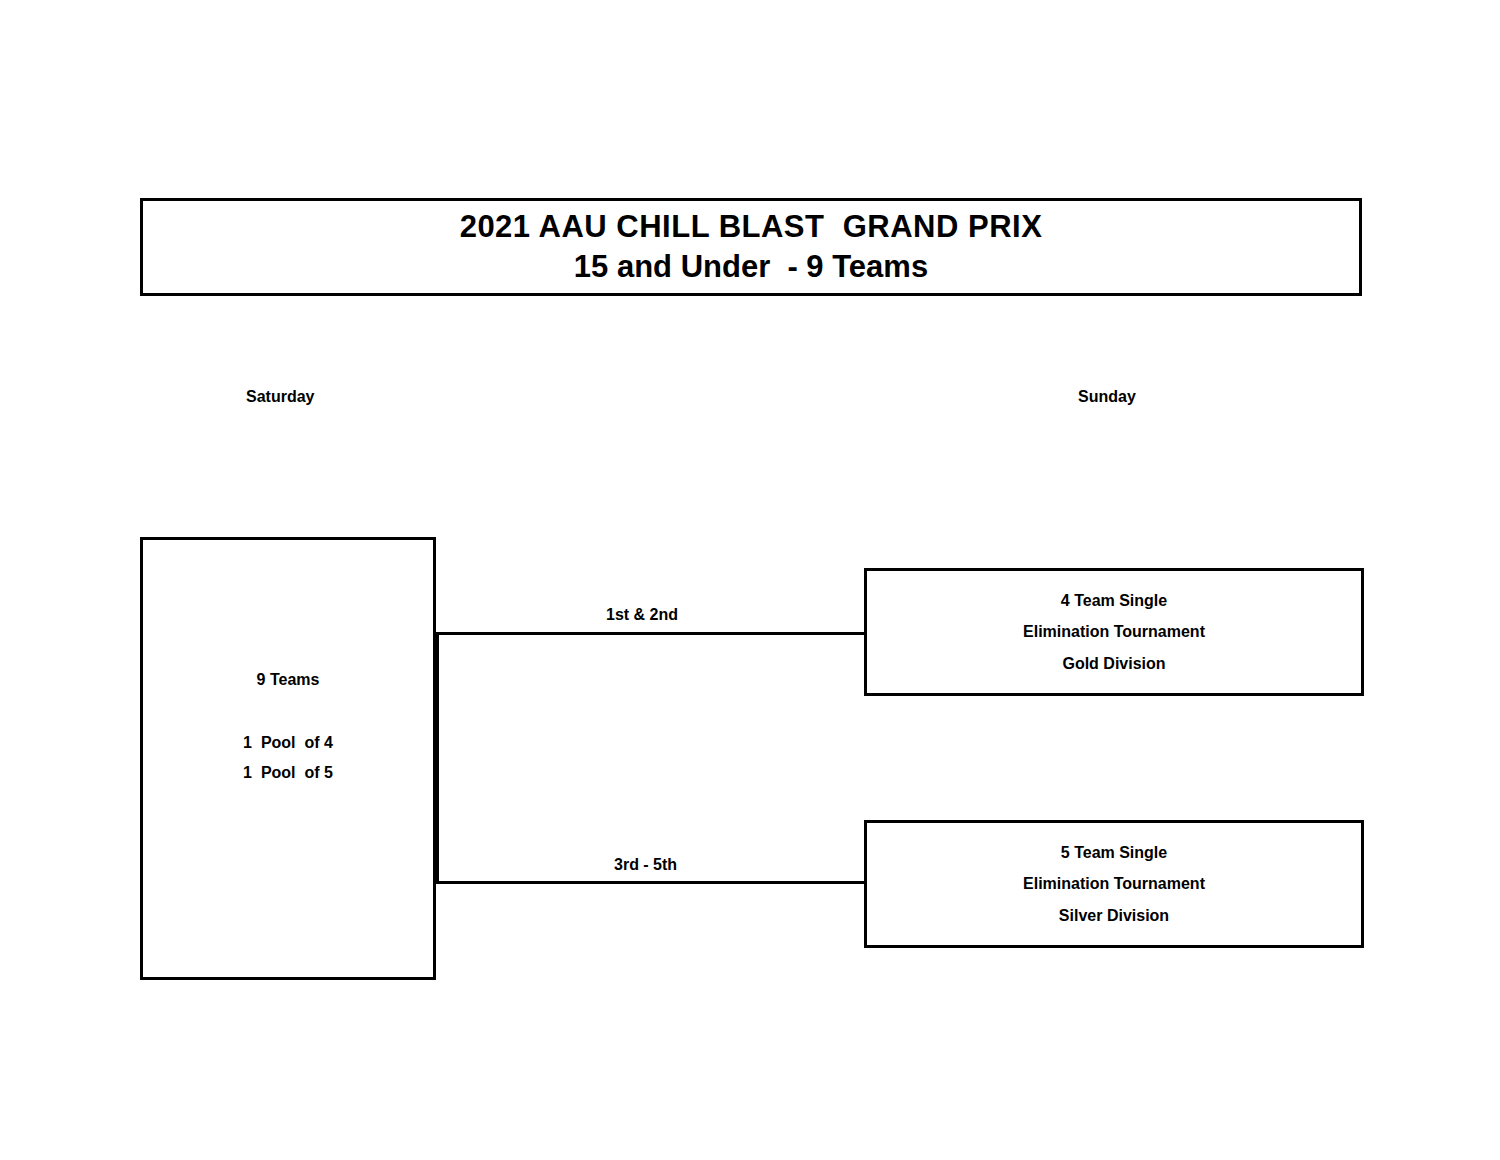2021 AAU CHILL BLAST GRAND PRIX
15 and Under - 9 Teams
Saturday
Sunday
9 Teams
1 Pool of 4
1 Pool of 5
1st & 2nd
3rd - 5th
4 Team Single
Elimination Tournament
Gold Division
5 Team Single
Elimination Tournament
Silver Division